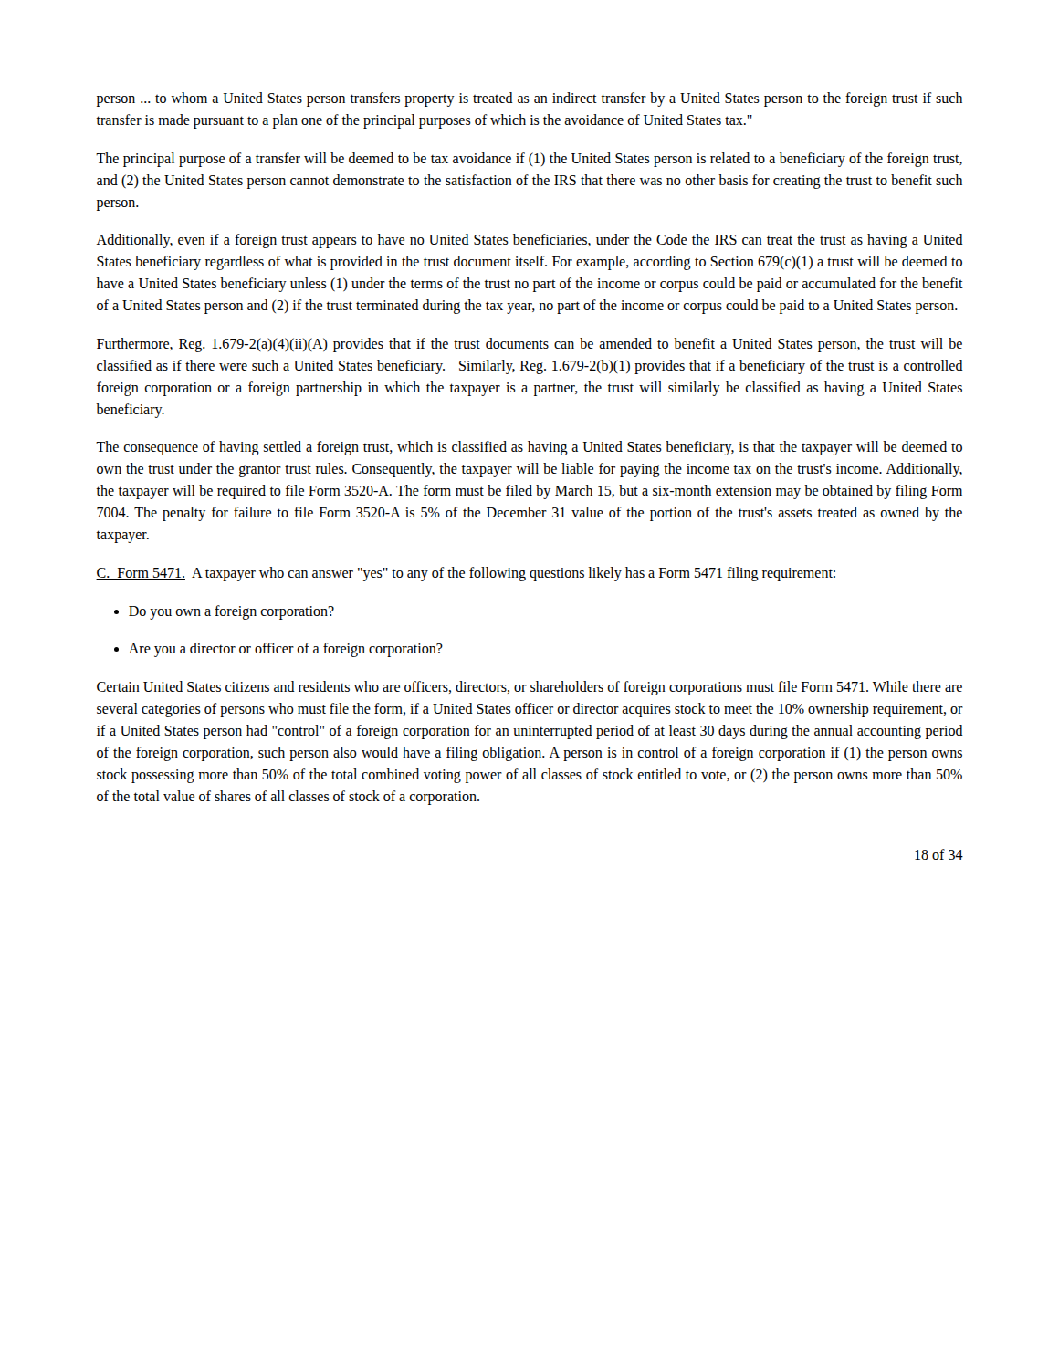person ... to whom a United States person transfers property is treated as an indirect transfer by a United States person to the foreign trust if such transfer is made pursuant to a plan one of the principal purposes of which is the avoidance of United States tax."
The principal purpose of a transfer will be deemed to be tax avoidance if (1) the United States person is related to a beneficiary of the foreign trust, and (2) the United States person cannot demonstrate to the satisfaction of the IRS that there was no other basis for creating the trust to benefit such person.
Additionally, even if a foreign trust appears to have no United States beneficiaries, under the Code the IRS can treat the trust as having a United States beneficiary regardless of what is provided in the trust document itself. For example, according to Section 679(c)(1) a trust will be deemed to have a United States beneficiary unless (1) under the terms of the trust no part of the income or corpus could be paid or accumulated for the benefit of a United States person and (2) if the trust terminated during the tax year, no part of the income or corpus could be paid to a United States person.
Furthermore, Reg. 1.679-2(a)(4)(ii)(A) provides that if the trust documents can be amended to benefit a United States person, the trust will be classified as if there were such a United States beneficiary. Similarly, Reg. 1.679-2(b)(1) provides that if a beneficiary of the trust is a controlled foreign corporation or a foreign partnership in which the taxpayer is a partner, the trust will similarly be classified as having a United States beneficiary.
The consequence of having settled a foreign trust, which is classified as having a United States beneficiary, is that the taxpayer will be deemed to own the trust under the grantor trust rules. Consequently, the taxpayer will be liable for paying the income tax on the trust's income. Additionally, the taxpayer will be required to file Form 3520-A. The form must be filed by March 15, but a six-month extension may be obtained by filing Form 7004. The penalty for failure to file Form 3520-A is 5% of the December 31 value of the portion of the trust's assets treated as owned by the taxpayer.
C. Form 5471. A taxpayer who can answer "yes" to any of the following questions likely has a Form 5471 filing requirement:
Do you own a foreign corporation?
Are you a director or officer of a foreign corporation?
Certain United States citizens and residents who are officers, directors, or shareholders of foreign corporations must file Form 5471. While there are several categories of persons who must file the form, if a United States officer or director acquires stock to meet the 10% ownership requirement, or if a United States person had "control" of a foreign corporation for an uninterrupted period of at least 30 days during the annual accounting period of the foreign corporation, such person also would have a filing obligation. A person is in control of a foreign corporation if (1) the person owns stock possessing more than 50% of the total combined voting power of all classes of stock entitled to vote, or (2) the person owns more than 50% of the total value of shares of all classes of stock of a corporation.
18 of 34